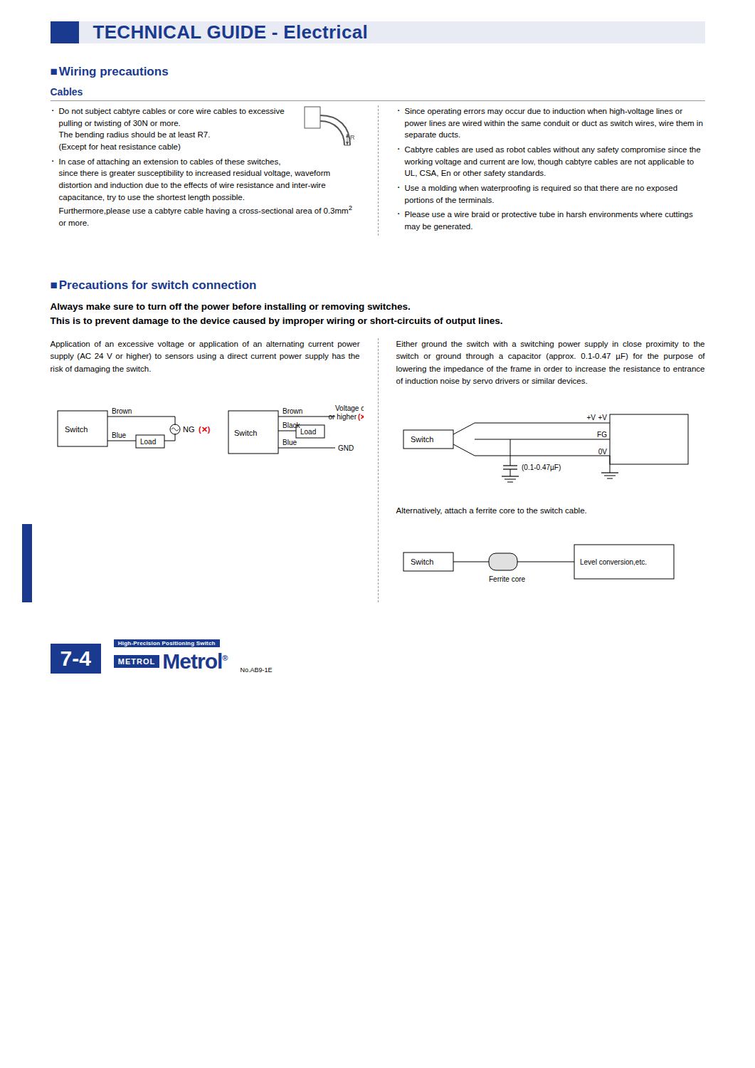TECHNICAL GUIDE - Electrical
Wiring precautions
Cables
R
Do not subject cabtyre cables or core wire cables to excessive pulling or twisting of 30N or more.
The bending radius should be at least R7.
(Except for heat resistance cable)
In case of attaching an extension to cables of these switches, since there is greater susceptibility to increased residual voltage, waveform distortion and induction due to the effects of wire resistance and inter-wire capacitance, try to use the shortest length possible.
Furthermore,please use a cabtyre cable having a cross-sectional area of 0.3mm2 or more.
Since operating errors may occur due to induction when high-voltage lines or power lines are wired within the same conduit or duct as switch wires, wire them in separate ducts.
Cabtyre cables are used as robot cables without any safety compromise since the working voltage and current are low, though cabtyre cables are not applicable to UL, CSA, En or other safety standards.
Use a molding when waterproofing is required so that there are no exposed portions of the terminals.
Please use a wire braid or protective tube in harsh environments where cuttings may be generated.
Precautions for switch connection
Always make sure to turn off the power before installing or removing switches.
This is to prevent damage to the device caused by improper wiring or short-circuits of output lines.
Application of an excessive voltage or application of an alternating current power supply (AC 24 V or higher) to sensors using a direct current power supply has the risk of damaging the switch.
Switch Brown Blue Load NG (✕) Switch Brown Voltage of +24 V or higher (✕) Black Load Blue GND
Either ground the switch with a switching power supply in close proximity to the switch or ground through a capacitor (approx. 0.1-0.47 µF) for the purpose of lowering the impedance of the frame in order to increase the resistance to entrance of induction noise by servo drivers or similar devices.
Switch +V +V FG 0V (0.1-0.47µF)
Alternatively, attach a ferrite core to the switch cable.
Switch Ferrite core Level conversion,etc.
7-4
High-Precision Positioning Switch
METROL
Metrol®
No.AB9-1E